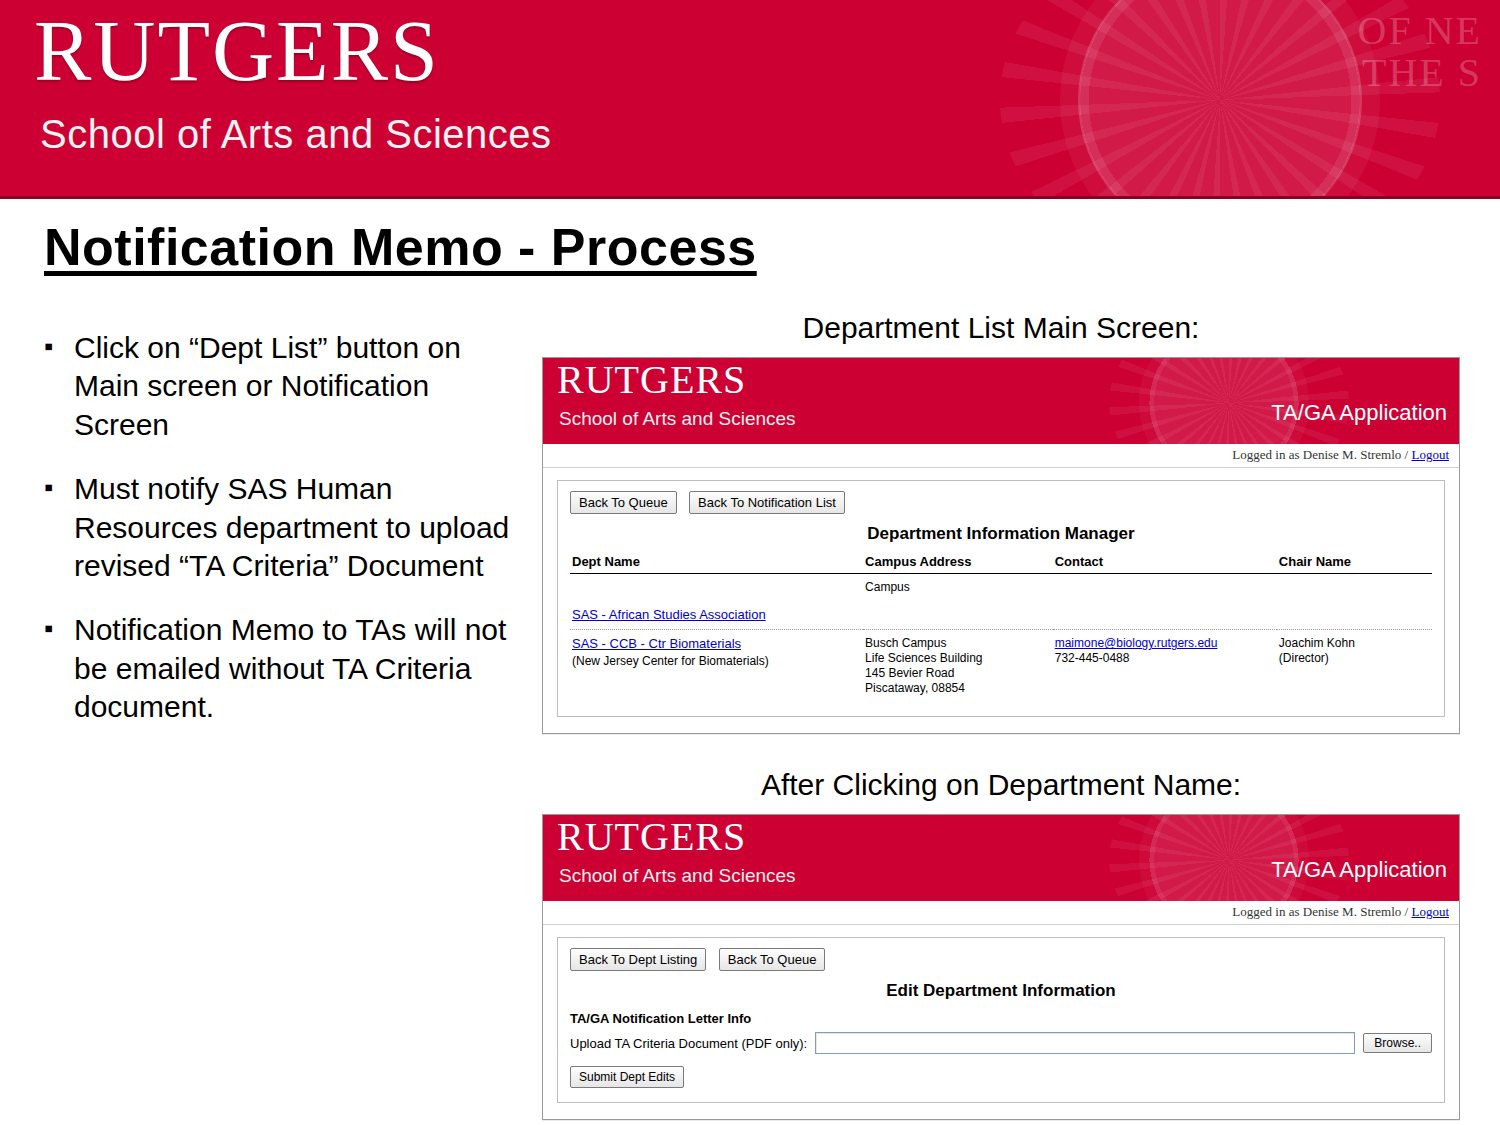OF NE
THE S
RUTGERS
School of Arts and Sciences
Notification Memo - Process
Click on “Dept List” button on Main screen or Notification Screen
Must notify SAS Human Resources department to upload revised “TA Criteria” Document
Notification Memo to TAs will not be emailed without TA Criteria document.
Department List Main Screen:
RUTGERS
School of Arts and Sciences
TA/GA Application
Logged in as Denise M. Stremlo / Logout
Back To Queue Back To Notification List
Department Information Manager
| Dept Name | Campus Address | Contact | Chair Name |
| --- | --- | --- | --- |
| | Campus | | |
| SAS - African Studies Association | | | |
| SAS - CCB - Ctr Biomaterials (New Jersey Center for Biomaterials) | Busch Campus Life Sciences Building 145 Bevier Road Piscataway, 08854 | maimone@biology.rutgers.edu 732-445-0488 | Joachim Kohn (Director) |
After Clicking on Department Name:
RUTGERS
School of Arts and Sciences
TA/GA Application
Logged in as Denise M. Stremlo / Logout
Back To Dept Listing Back To Queue
Edit Department Information
TA/GA Notification Letter Info
Upload TA Criteria Document (PDF only): Browse..
Submit Dept Edits